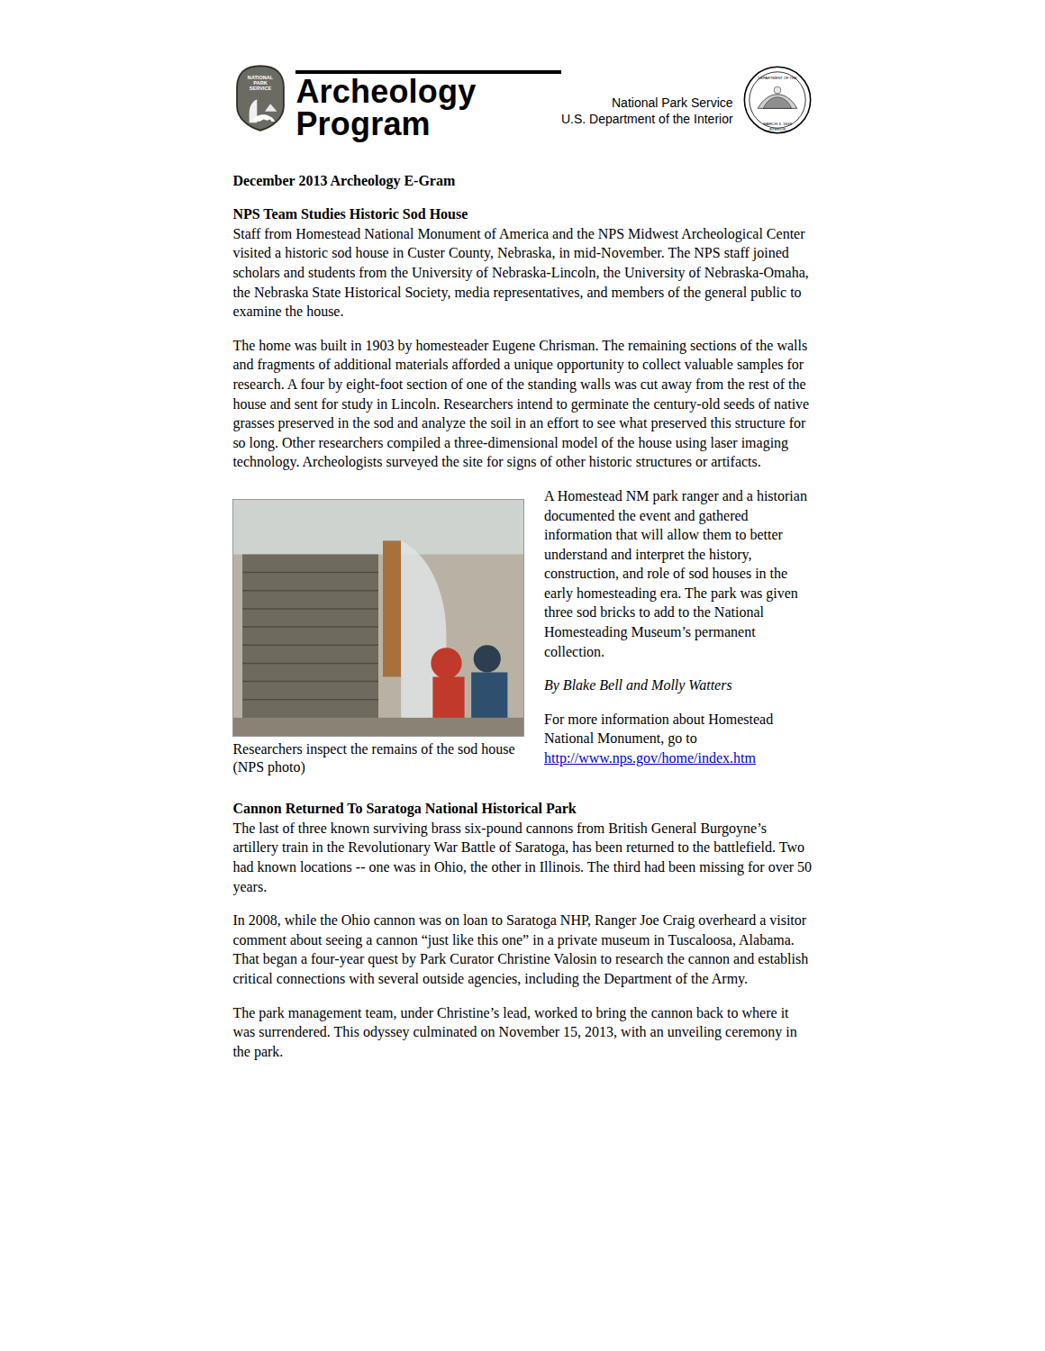NATIONAL PARK SERVICE
Archeology Program
National Park Service
U.S. Department of the Interior
DEPARTMENT OF THE MARCH 3, 1849 INTERIOR
December 2013 Archeology E-Gram
NPS Team Studies Historic Sod House
Staff from Homestead National Monument of America and the NPS Midwest Archeological Center visited a historic sod house in Custer County, Nebraska, in mid-November. The NPS staff joined scholars and students from the University of Nebraska-Lincoln, the University of Nebraska-Omaha, the Nebraska State Historical Society, media representatives, and members of the general public to examine the house.
The home was built in 1903 by homesteader Eugene Chrisman. The remaining sections of the walls and fragments of additional materials afforded a unique opportunity to collect valuable samples for research. A four by eight-foot section of one of the standing walls was cut away from the rest of the house and sent for study in Lincoln. Researchers intend to germinate the century-old seeds of native grasses preserved in the sod and analyze the soil in an effort to see what preserved this structure for so long. Other researchers compiled a three-dimensional model of the house using laser imaging technology. Archeologists surveyed the site for signs of other historic structures or artifacts.
Researchers inspect the remains of the sod house (NPS photo)
A Homestead NM park ranger and a historian documented the event and gathered information that will allow them to better understand and interpret the history, construction, and role of sod houses in the early homesteading era. The park was given three sod bricks to add to the National Homesteading Museum’s permanent collection.
By Blake Bell and Molly Watters
For more information about Homestead National Monument, go to http://www.nps.gov/home/index.htm
Cannon Returned To Saratoga National Historical Park
The last of three known surviving brass six-pound cannons from British General Burgoyne’s artillery train in the Revolutionary War Battle of Saratoga, has been returned to the battlefield. Two had known locations -- one was in Ohio, the other in Illinois. The third had been missing for over 50 years.
In 2008, while the Ohio cannon was on loan to Saratoga NHP, Ranger Joe Craig overheard a visitor comment about seeing a cannon “just like this one” in a private museum in Tuscaloosa, Alabama. That began a four-year quest by Park Curator Christine Valosin to research the cannon and establish critical connections with several outside agencies, including the Department of the Army.
The park management team, under Christine’s lead, worked to bring the cannon back to where it was surrendered. This odyssey culminated on November 15, 2013, with an unveiling ceremony in the park.